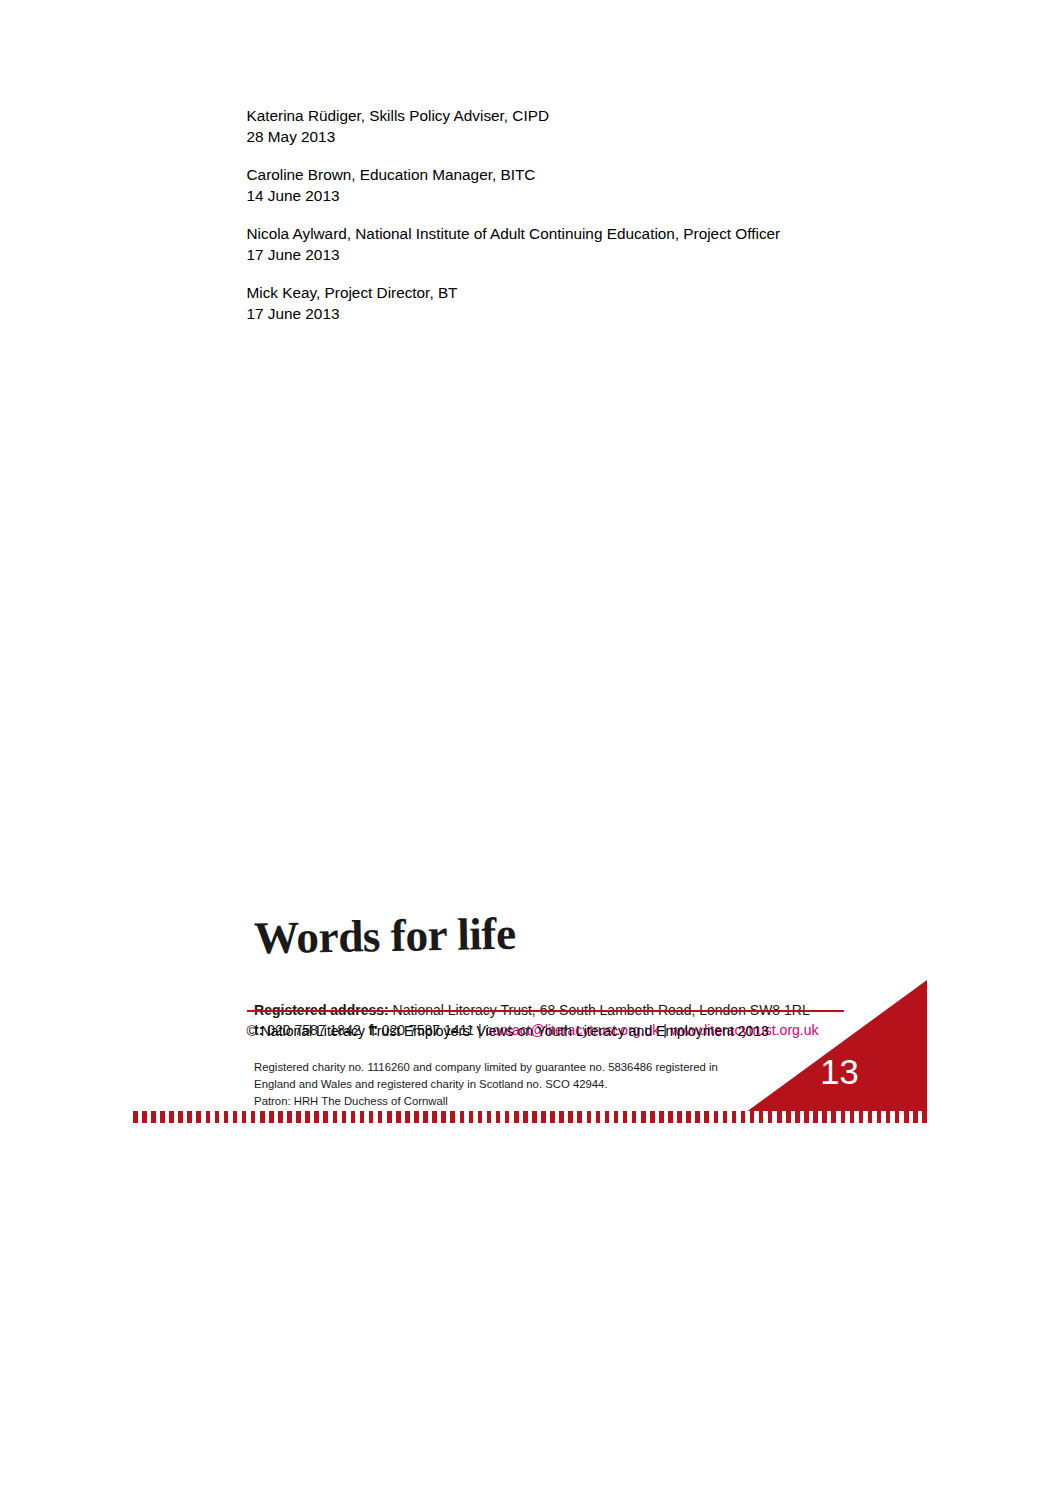Katerina Rüdiger, Skills Policy Adviser, CIPD 28 May 2013
Caroline Brown, Education Manager, BITC 14 June 2013
Nicola Aylward, National Institute of Adult Continuing Education, Project Officer 17 June 2013
Mick Keay, Project Director, BT 17 June 2013
Words for life
Registered address: National Literacy Trust, 68 South Lambeth Road, London SW8 1RL
t: 020 7587 1842 f: 020 7587 1411 | contact@literacytrust.org.uk | www.literacytrust.org.uk
Registered charity no. 1116260 and company limited by guarantee no. 5836486 registered in
England and Wales and registered charity in Scotland no. SCO 42944.
Patron: HRH The Duchess of Cornwall
© National Literacy Trust Employers’ Views on Youth Literacy and Employment 2013
13